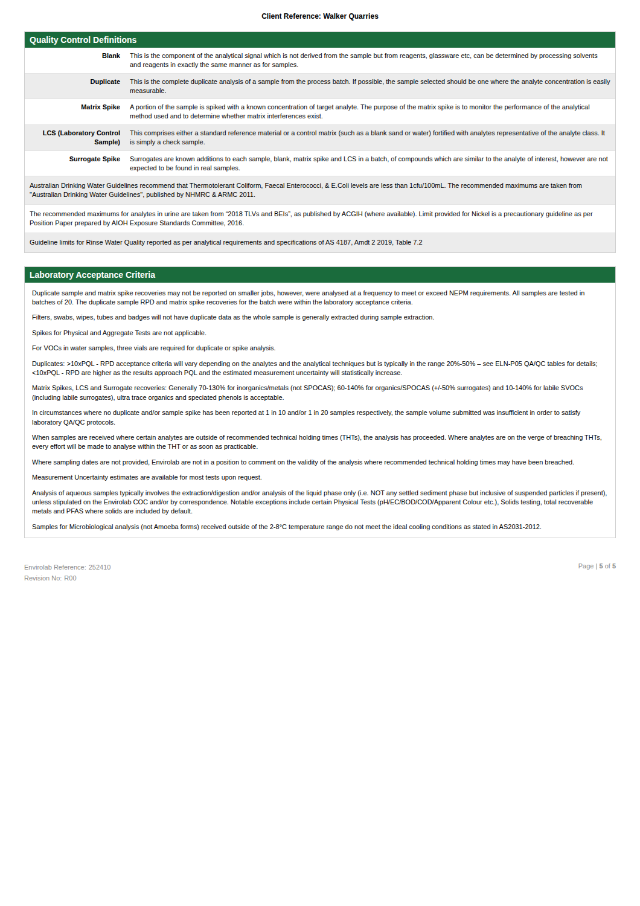Client Reference: Walker Quarries
Quality Control Definitions
| Blank | This is the component of the analytical signal which is not derived from the sample but from reagents, glassware etc, can be determined by processing solvents and reagents in exactly the same manner as for samples. |
| Duplicate | This is the complete duplicate analysis of a sample from the process batch. If possible, the sample selected should be one where the analyte concentration is easily measurable. |
| Matrix Spike | A portion of the sample is spiked with a known concentration of target analyte. The purpose of the matrix spike is to monitor the performance of the analytical method used and to determine whether matrix interferences exist. |
| LCS (Laboratory Control Sample) | This comprises either a standard reference material or a control matrix (such as a blank sand or water) fortified with analytes representative of the analyte class. It is simply a check sample. |
| Surrogate Spike | Surrogates are known additions to each sample, blank, matrix spike and LCS in a batch, of compounds which are similar to the analyte of interest, however are not expected to be found in real samples. |
| Australian Drinking Water Guidelines recommend that Thermotolerant Coliform, Faecal Enterococci, & E.Coli levels are less than 1cfu/100mL. The recommended maximums are taken from "Australian Drinking Water Guidelines", published by NHMRC & ARMC 2011. |
| The recommended maximums for analytes in urine are taken from “2018 TLVs and BEIs”, as published by ACGIH (where available). Limit provided for Nickel is a precautionary guideline as per Position Paper prepared by AIOH Exposure Standards Committee, 2016. |
| Guideline limits for Rinse Water Quality reported as per analytical requirements and specifications of AS 4187, Amdt 2 2019, Table 7.2 |
Laboratory Acceptance Criteria
Duplicate sample and matrix spike recoveries may not be reported on smaller jobs, however, were analysed at a frequency to meet or exceed NEPM requirements. All samples are tested in batches of 20. The duplicate sample RPD and matrix spike recoveries for the batch were within the laboratory acceptance criteria.
Filters, swabs, wipes, tubes and badges will not have duplicate data as the whole sample is generally extracted during sample extraction.
Spikes for Physical and Aggregate Tests are not applicable.
For VOCs in water samples, three vials are required for duplicate or spike analysis.
Duplicates: >10xPQL - RPD acceptance criteria will vary depending on the analytes and the analytical techniques but is typically in the range 20%-50% – see ELN-P05 QA/QC tables for details; <10xPQL - RPD are higher as the results approach PQL and the estimated measurement uncertainty will statistically increase.
Matrix Spikes, LCS and Surrogate recoveries: Generally 70-130% for inorganics/metals (not SPOCAS); 60-140% for organics/SPOCAS (+/-50% surrogates) and 10-140% for labile SVOCs (including labile surrogates), ultra trace organics and speciated phenols is acceptable.
In circumstances where no duplicate and/or sample spike has been reported at 1 in 10 and/or 1 in 20 samples respectively, the sample volume submitted was insufficient in order to satisfy laboratory QA/QC protocols.
When samples are received where certain analytes are outside of recommended technical holding times (THTs), the analysis has proceeded. Where analytes are on the verge of breaching THTs, every effort will be made to analyse within the THT or as soon as practicable.
Where sampling dates are not provided, Envirolab are not in a position to comment on the validity of the analysis where recommended technical holding times may have been breached.
Measurement Uncertainty estimates are available for most tests upon request.
Analysis of aqueous samples typically involves the extraction/digestion and/or analysis of the liquid phase only (i.e. NOT any settled sediment phase but inclusive of suspended particles if present), unless stipulated on the Envirolab COC and/or by correspondence. Notable exceptions include certain Physical Tests (pH/EC/BOD/COD/Apparent Colour etc.), Solids testing, total recoverable metals and PFAS where solids are included by default.
Samples for Microbiological analysis (not Amoeba forms) received outside of the 2-8°C temperature range do not meet the ideal cooling conditions as stated in AS2031-2012.
Envirolab Reference: 252410
Revision No: R00
Page | 5 of 5